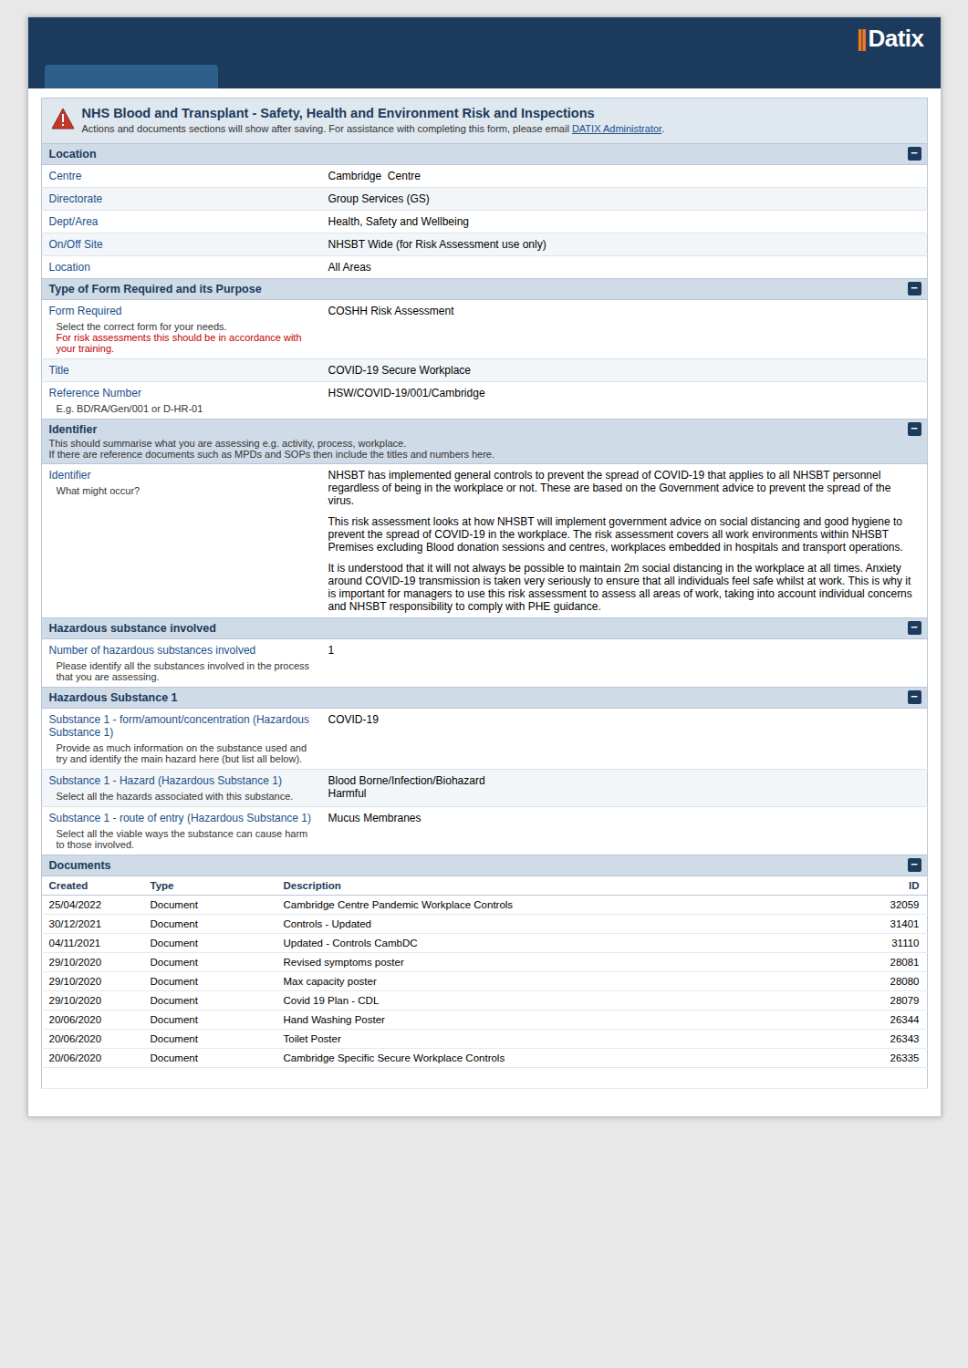||Datix
NHS Blood and Transplant - Safety, Health and Environment Risk and Inspections
Actions and documents sections will show after saving. For assistance with completing this form, please email DATIX Administrator.
Location−
| Centre | Cambridge Centre |
| Directorate | Group Services (GS) |
| Dept/Area | Health, Safety and Wellbeing |
| On/Off Site | NHSBT Wide (for Risk Assessment use only) |
| Location | All Areas |
Type of Form Required and its Purpose−
| Form Required Select the correct form for your needs. For risk assessments this should be in accordance with your training. | COSHH Risk Assessment |
| Title | COVID-19 Secure Workplace |
| Reference Number E.g. BD/RA/Gen/001 or D-HR-01 | HSW/COVID-19/001/Cambridge |
Identifier This should summarise what you are assessing e.g. activity, process, workplace.
If there are reference documents such as MPDs and SOPs then include the titles and numbers here. −
| Identifier What might occur? | NHSBT has implemented general controls to prevent the spread of COVID-19 that applies to all NHSBT personnel regardless of being in the workplace or not. These are based on the Government advice to prevent the spread of the virus. This risk assessment looks at how NHSBT will implement government advice on social distancing and good hygiene to prevent the spread of COVID-19 in the workplace. The risk assessment covers all work environments within NHSBT Premises excluding Blood donation sessions and centres, workplaces embedded in hospitals and transport operations. It is understood that it will not always be possible to maintain 2m social distancing in the workplace at all times. Anxiety around COVID-19 transmission is taken very seriously to ensure that all individuals feel safe whilst at work. This is why it is important for managers to use this risk assessment to assess all areas of work, taking into account individual concerns and NHSBT responsibility to comply with PHE guidance. |
Hazardous substance involved−
| Number of hazardous substances involved Please identify all the substances involved in the process that you are assessing. | 1 |
Hazardous Substance 1−
| Substance 1 - form/amount/concentration (Hazardous Substance 1) Provide as much information on the substance used and try and identify the main hazard here (but list all below). | COVID-19 |
| Substance 1 - Hazard (Hazardous Substance 1) Select all the hazards associated with this substance. | Blood Borne/Infection/Biohazard Harmful |
| Substance 1 - route of entry (Hazardous Substance 1) Select all the viable ways the substance can cause harm to those involved. | Mucus Membranes |
Documents−
| Created | Type | Description | ID |
| --- | --- | --- | --- |
| 25/04/2022 | Document | Cambridge Centre Pandemic Workplace Controls | 32059 |
| 30/12/2021 | Document | Controls - Updated | 31401 |
| 04/11/2021 | Document | Updated - Controls CambDC | 31110 |
| 29/10/2020 | Document | Revised symptoms poster | 28081 |
| 29/10/2020 | Document | Max capacity poster | 28080 |
| 29/10/2020 | Document | Covid 19 Plan - CDL | 28079 |
| 20/06/2020 | Document | Hand Washing Poster | 26344 |
| 20/06/2020 | Document | Toilet Poster | 26343 |
| 20/06/2020 | Document | Cambridge Specific Secure Workplace Controls | 26335 |